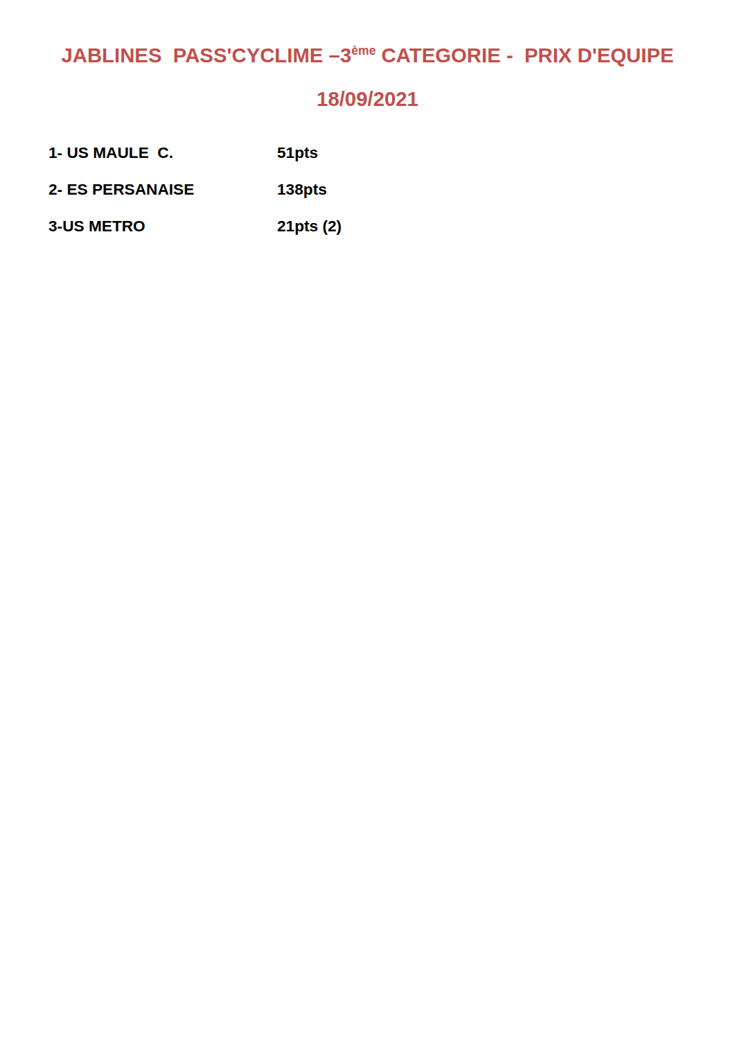JABLINES PASS'CYCLIME –3ème CATEGORIE - PRIX D'EQUIPE
18/09/2021
1- US MAULE C. 51pts
2- ES PERSANAISE 138pts
3-US METRO 21pts (2)